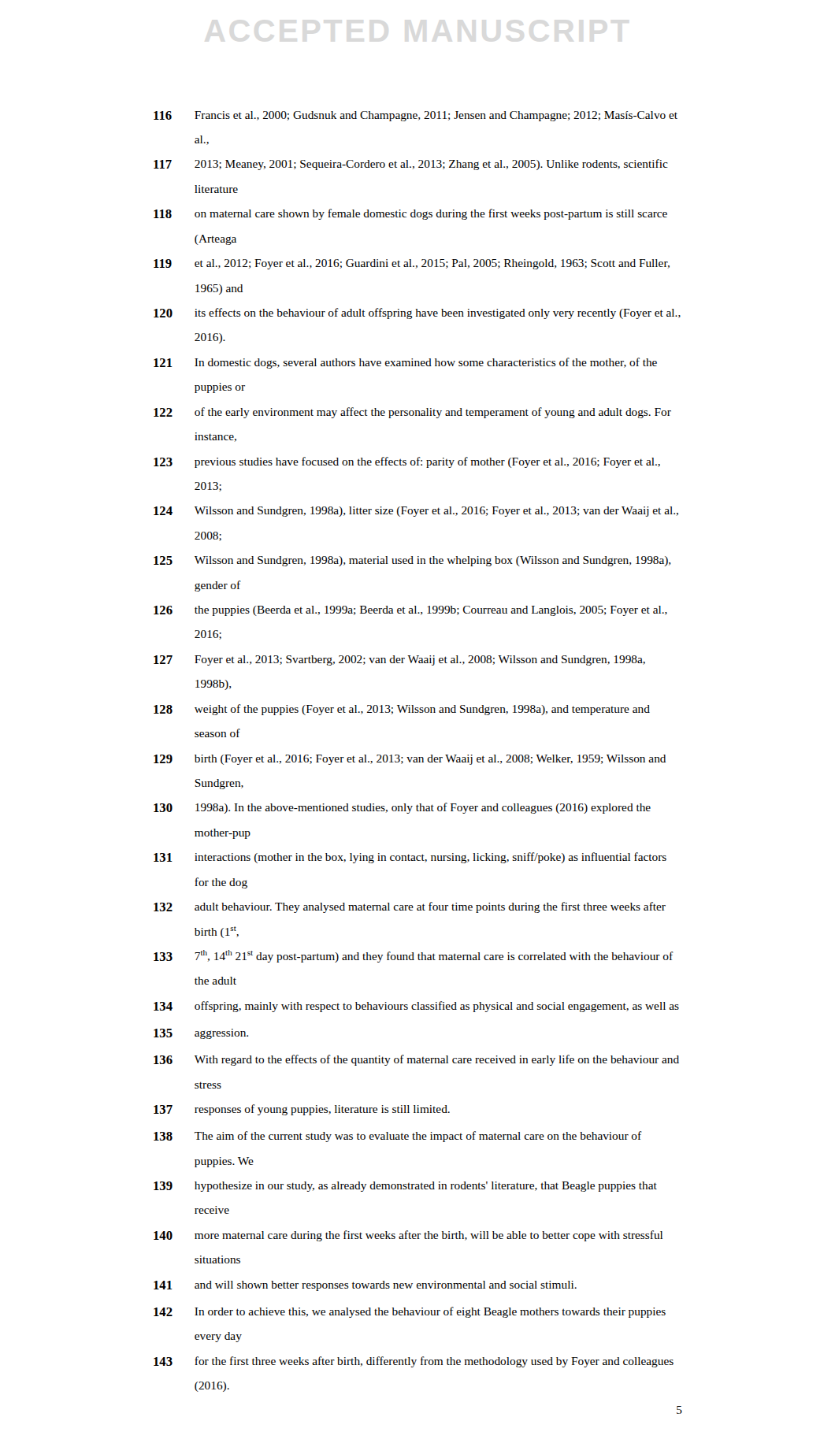ACCEPTED MANUSCRIPT
| 116 | Francis et al., 2000; Gudsnuk and Champagne, 2011; Jensen and Champagne; 2012; Masís-Calvo et al., |
| 117 | 2013; Meaney, 2001; Sequeira-Cordero et al., 2013; Zhang et al., 2005). Unlike rodents, scientific literature |
| 118 | on maternal care shown by female domestic dogs during the first weeks post-partum is still scarce (Arteaga |
| 119 | et al., 2012; Foyer et al., 2016; Guardini et al., 2015; Pal, 2005; Rheingold, 1963; Scott and Fuller, 1965) and |
| 120 | its effects on the behaviour of adult offspring have been investigated only very recently (Foyer et al., 2016). |
| 121 | In domestic dogs, several authors have examined how some characteristics of the mother, of the puppies or |
| 122 | of the early environment may affect the personality and temperament of young and adult dogs. For instance, |
| 123 | previous studies have focused on the effects of: parity of mother (Foyer et al., 2016; Foyer et al., 2013; |
| 124 | Wilsson and Sundgren, 1998a), litter size (Foyer et al., 2016; Foyer et al., 2013; van der Waaij et al., 2008; |
| 125 | Wilsson and Sundgren, 1998a), material used in the whelping box (Wilsson and Sundgren, 1998a), gender of |
| 126 | the puppies (Beerda et al., 1999a; Beerda et al., 1999b; Courreau and Langlois, 2005; Foyer et al., 2016; |
| 127 | Foyer et al., 2013; Svartberg, 2002; van der Waaij et al., 2008; Wilsson and Sundgren, 1998a, 1998b), |
| 128 | weight of the puppies (Foyer et al., 2013; Wilsson and Sundgren, 1998a), and temperature and season of |
| 129 | birth (Foyer et al., 2016; Foyer et al., 2013; van der Waaij et al., 2008; Welker, 1959; Wilsson and Sundgren, |
| 130 | 1998a). In the above-mentioned studies, only that of Foyer and colleagues (2016) explored the mother-pup |
| 131 | interactions (mother in the box, lying in contact, nursing, licking, sniff/poke) as influential factors for the dog |
| 132 | adult behaviour. They analysed maternal care at four time points during the first three weeks after birth (1 st , |
| 133 | 7 th , 14 th 21 st day post-partum) and they found that maternal care is correlated with the behaviour of the adult |
| 134 | offspring, mainly with respect to behaviours classified as physical and social engagement, as well as |
| 135 | aggression. |
| 136 | With regard to the effects of the quantity of maternal care received in early life on the behaviour and stress |
| 137 | responses of young puppies, literature is still limited. |
| 138 | The aim of the current study was to evaluate the impact of maternal care on the behaviour of puppies. We |
| 139 | hypothesize in our study, as already demonstrated in rodents' literature, that Beagle puppies that receive |
| 140 | more maternal care during the first weeks after the birth, will be able to better cope with stressful situations |
| 141 | and will shown better responses towards new environmental and social stimuli. |
| 142 | In order to achieve this, we analysed the behaviour of eight Beagle mothers towards their puppies every day |
| 143 | for the first three weeks after birth, differently from the methodology used by Foyer and colleagues (2016). |
5